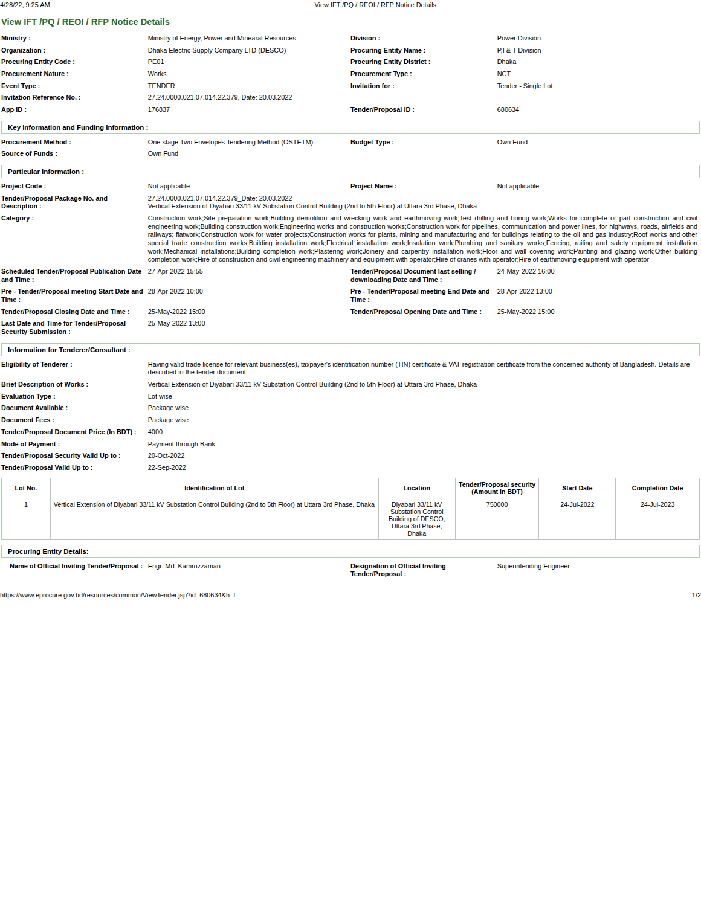4/28/22, 9:25 AM
View IFT /PQ / REOI / RFP Notice Details
View IFT /PQ / REOI / RFP Notice Details
| Ministry : | Ministry of Energy, Power and Minearal Resources | Division : | Power Division |
| Organization : | Dhaka Electric Supply Company LTD (DESCO) | Procuring Entity Name : | P,I & T Division |
| Procuring Entity Code : | PE01 | Procuring Entity District : | Dhaka |
| Procurement Nature : | Works | Procurement Type : | NCT |
| Event Type : | TENDER | Invitation for : | Tender - Single Lot |
| Invitation Reference No. : | 27.24.0000.021.07.014.22.379, Date: 20.03.2022 |
| App ID : | 176837 | Tender/Proposal ID : | 680634 |
Key Information and Funding Information :
| Procurement Method : | One stage Two Envelopes Tendering Method (OSTETM) | Budget Type : | Own Fund |
| Source of Funds : | Own Fund |
Particular Information :
| Project Code : | Not applicable | Project Name : | Not applicable |
| Tender/Proposal Package No. and Description : | 27.24.0000.021.07.014.22.379_Date: 20.03.2022 Vertical Extension of Diyabari 33/11 kV Substation Control Building (2nd to 5th Floor) at Uttara 3rd Phase, Dhaka |
| Category : | Construction work;Site preparation work;Building demolition and wrecking work and earthmoving work;Test drilling and boring work;Works for complete or part construction and civil engineering work;Building construction work;Engineering works and construction works;Construction work for pipelines, communication and power lines, for highways, roads, airfields and railways; flatwork;Construction work for water projects;Construction works for plants, mining and manufacturing and for buildings relating to the oil and gas industry;Roof works and other special trade construction works;Building installation work;Electrical installation work;Insulation work;Plumbing and sanitary works;Fencing, railing and safety equipment installation work;Mechanical installations;Building completion work;Plastering work;Joinery and carpentry installation work;Floor and wall covering work;Painting and glazing work;Other building completion work;Hire of construction and civil engineering machinery and equipment with operator;Hire of cranes with operator;Hire of earthmoving equipment with operator |
| Scheduled Tender/Proposal Publication Date and Time : | 27-Apr-2022 15:55 | Tender/Proposal Document last selling / downloading Date and Time : | 24-May-2022 16:00 |
| Pre - Tender/Proposal meeting Start Date and Time : | 28-Apr-2022 10:00 | Pre - Tender/Proposal meeting End Date and Time : | 28-Apr-2022 13:00 |
| Tender/Proposal Closing Date and Time : | 25-May-2022 15:00 | Tender/Proposal Opening Date and Time : | 25-May-2022 15:00 |
| Last Date and Time for Tender/Proposal Security Submission : | 25-May-2022 13:00 |
Information for Tenderer/Consultant :
| Eligibility of Tenderer : | Having valid trade license for relevant business(es), taxpayer's identification number (TIN) certificate & VAT registration certificate from the concerned authority of Bangladesh. Details are described in the tender document. |
| Brief Description of Works : | Vertical Extension of Diyabari 33/11 kV Substation Control Building (2nd to 5th Floor) at Uttara 3rd Phase, Dhaka |
| Evaluation Type : | Lot wise |
| Document Available : | Package wise |
| Document Fees : | Package wise |
| Tender/Proposal Document Price (In BDT) : | 4000 |
| Mode of Payment : | Payment through Bank |
| Tender/Proposal Security Valid Up to : | 20-Oct-2022 |
| Tender/Proposal Valid Up to : | 22-Sep-2022 |
| Lot No. | Identification of Lot | Location | Tender/Proposal security (Amount in BDT) | Start Date | Completion Date |
| --- | --- | --- | --- | --- | --- |
| 1 | Vertical Extension of Diyabari 33/11 kV Substation Control Building (2nd to 5th Floor) at Uttara 3rd Phase, Dhaka | Diyabari 33/11 kV Substation Control Building of DESCO, Uttara 3rd Phase, Dhaka | 750000 | 24-Jul-2022 | 24-Jul-2023 |
Procuring Entity Details:
| Name of Official Inviting Tender/Proposal : | Engr. Md. Kamruzzaman | Designation of Official Inviting Tender/Proposal : | Superintending Engineer |
https://www.eprocure.gov.bd/resources/common/ViewTender.jsp?id=680634&h=f
1/2